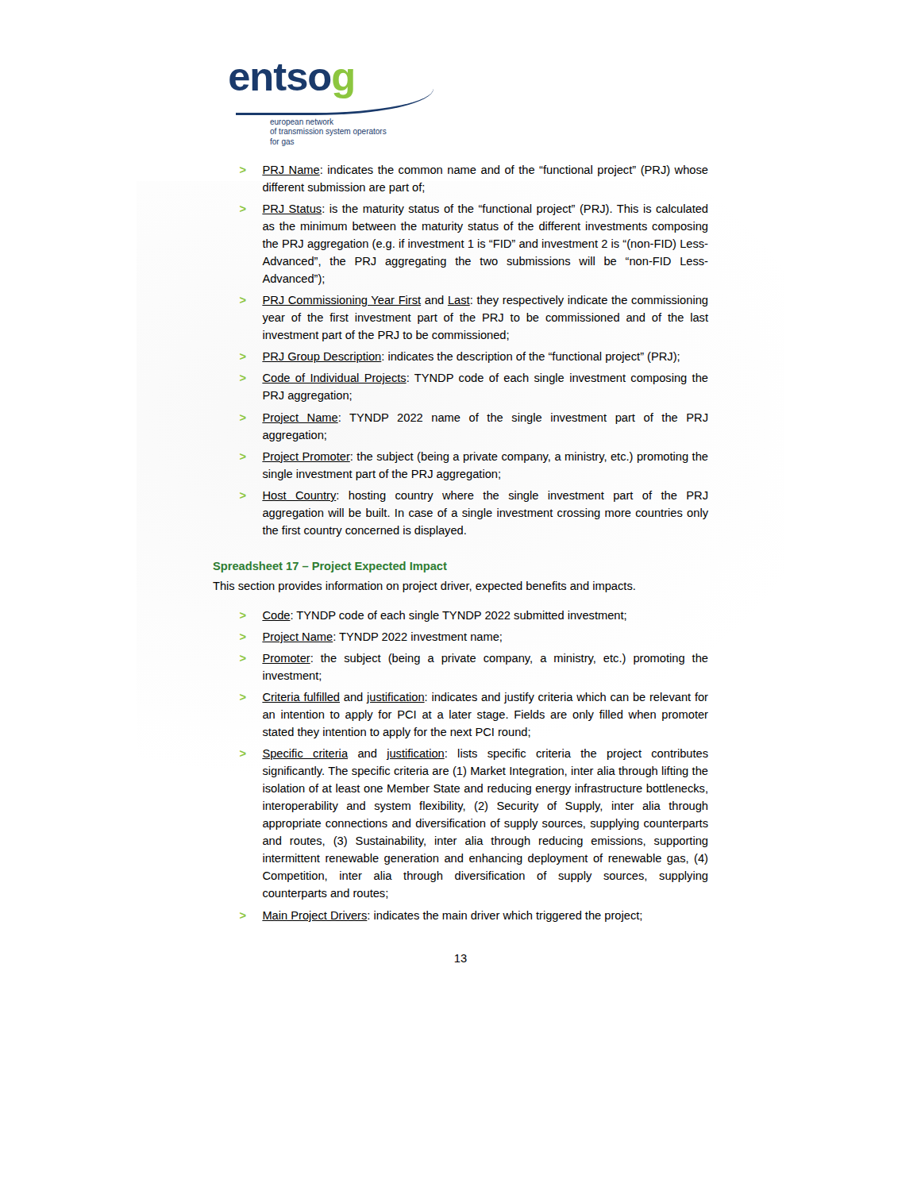entsog
european network
of transmission system operators
for gas
PRJ Name: indicates the common name and of the “functional project” (PRJ) whose different submission are part of;
PRJ Status: is the maturity status of the “functional project” (PRJ). This is calculated as the minimum between the maturity status of the different investments composing the PRJ aggregation (e.g. if investment 1 is “FID” and investment 2 is “(non-FID) Less-Advanced”, the PRJ aggregating the two submissions will be “non-FID Less-Advanced”);
PRJ Commissioning Year First and Last: they respectively indicate the commissioning year of the first investment part of the PRJ to be commissioned and of the last investment part of the PRJ to be commissioned;
PRJ Group Description: indicates the description of the “functional project” (PRJ);
Code of Individual Projects: TYNDP code of each single investment composing the PRJ aggregation;
Project Name: TYNDP 2022 name of the single investment part of the PRJ aggregation;
Project Promoter: the subject (being a private company, a ministry, etc.) promoting the single investment part of the PRJ aggregation;
Host Country: hosting country where the single investment part of the PRJ aggregation will be built. In case of a single investment crossing more countries only the first country concerned is displayed.
Spreadsheet 17 – Project Expected Impact
This section provides information on project driver, expected benefits and impacts.
Code: TYNDP code of each single TYNDP 2022 submitted investment;
Project Name: TYNDP 2022 investment name;
Promoter: the subject (being a private company, a ministry, etc.) promoting the investment;
Criteria fulfilled and justification: indicates and justify criteria which can be relevant for an intention to apply for PCI at a later stage. Fields are only filled when promoter stated they intention to apply for the next PCI round;
Specific criteria and justification: lists specific criteria the project contributes significantly. The specific criteria are (1) Market Integration, inter alia through lifting the isolation of at least one Member State and reducing energy infrastructure bottlenecks, interoperability and system flexibility, (2) Security of Supply, inter alia through appropriate connections and diversification of supply sources, supplying counterparts and routes, (3) Sustainability, inter alia through reducing emissions, supporting intermittent renewable generation and enhancing deployment of renewable gas, (4) Competition, inter alia through diversification of supply sources, supplying counterparts and routes;
Main Project Drivers: indicates the main driver which triggered the project;
13